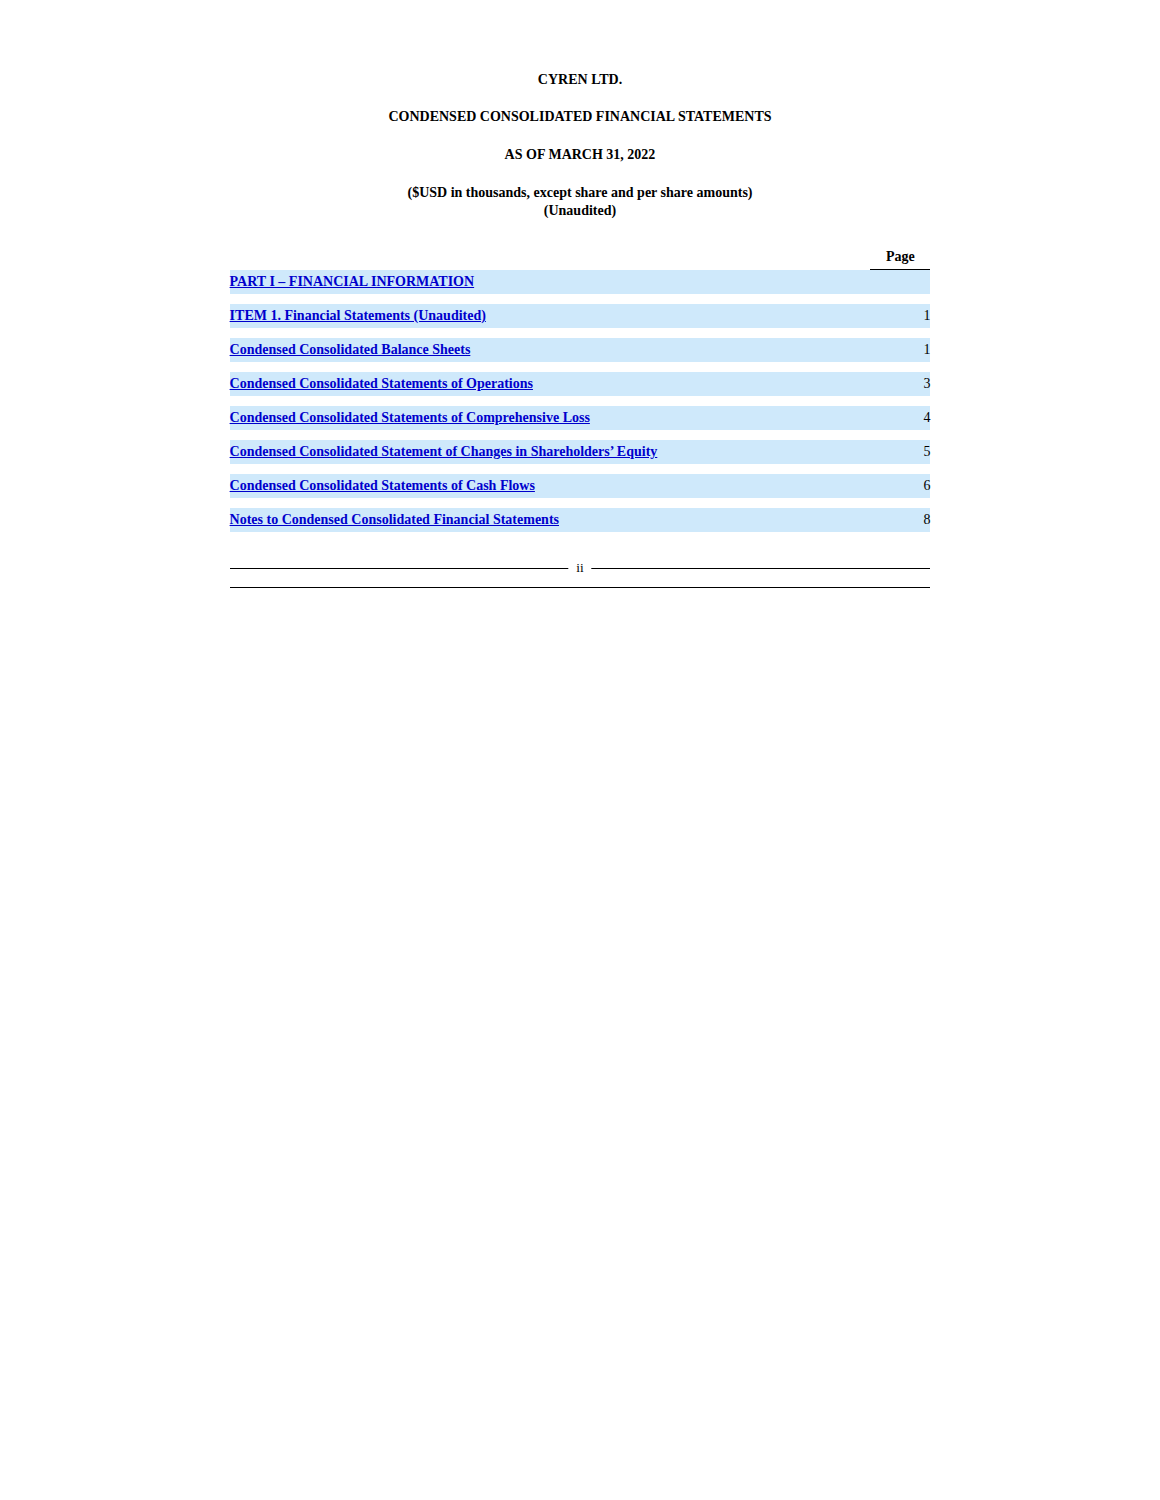CYREN LTD.
CONDENSED CONSOLIDATED FINANCIAL STATEMENTS
AS OF MARCH 31, 2022
($USD in thousands, except share and per share amounts)
(Unaudited)
| | Page |
| PART I – FINANCIAL INFORMATION | |
| ITEM 1. Financial Statements (Unaudited) | 1 |
| Condensed Consolidated Balance Sheets | 1 |
| Condensed Consolidated Statements of Operations | 3 |
| Condensed Consolidated Statements of Comprehensive Loss | 4 |
| Condensed Consolidated Statement of Changes in Shareholders’ Equity | 5 |
| Condensed Consolidated Statements of Cash Flows | 6 |
| Notes to Condensed Consolidated Financial Statements | 8 |
ii